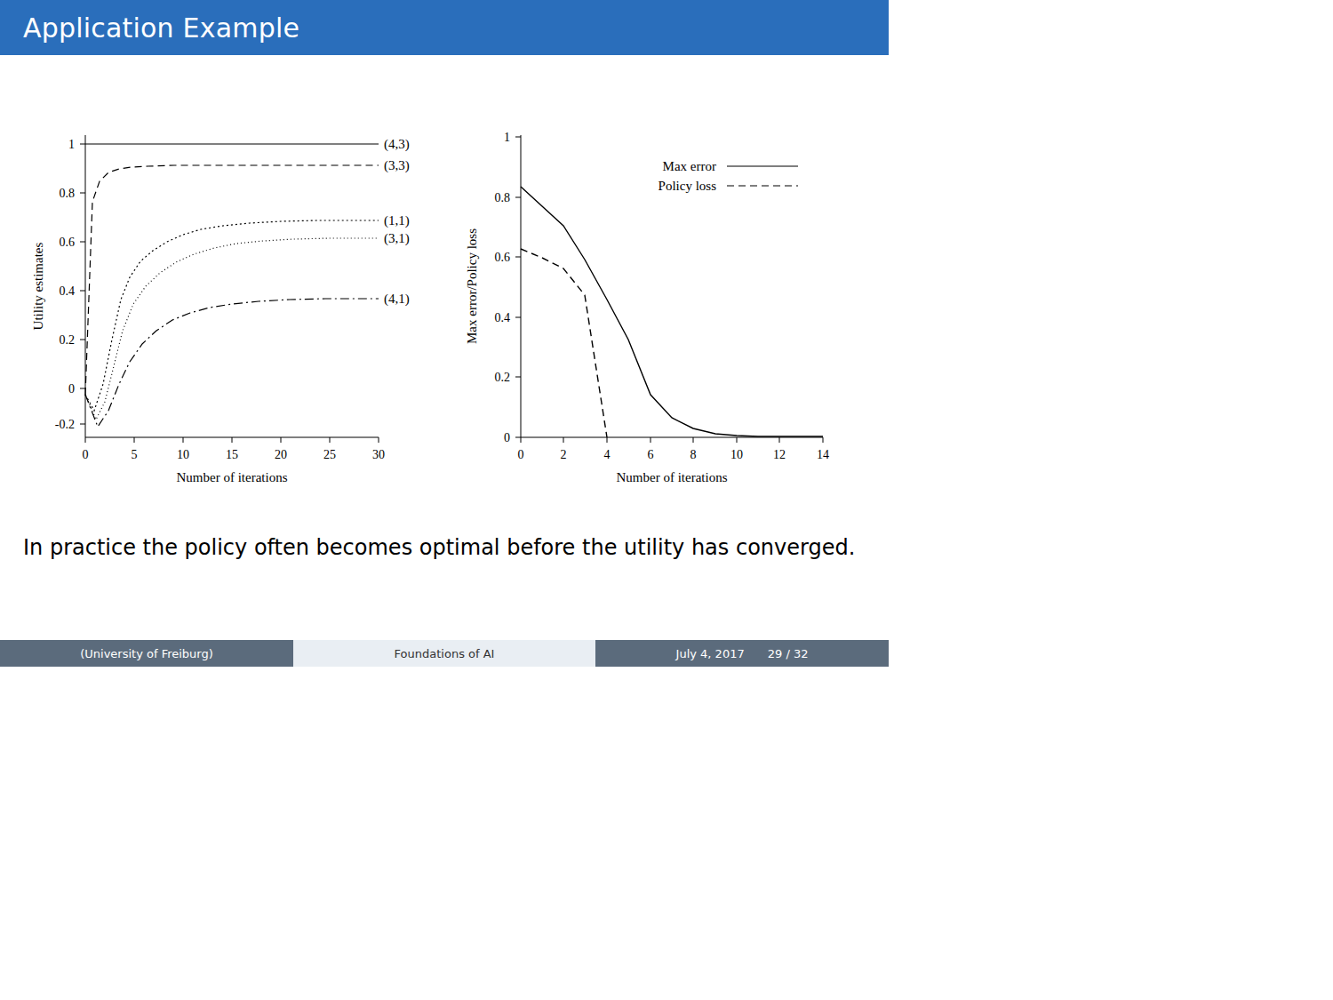Application Example
1 0.8 0.6 0.4 0.2 0 -0.2 0 5 10 15 20 25 30 Number of iterations Utility estimates (4,3) (3,3) (1,1) (3,1) (4,1)
1 0.8 0.6 0.4 0.2 0 0 2 4 6 8 10 12 14 Number of iterations Max error/Policy loss Max error Policy loss
In practice the policy often becomes optimal before the utility has converged.
(University of Freiburg)
Foundations of AI
July 4, 201729 / 32